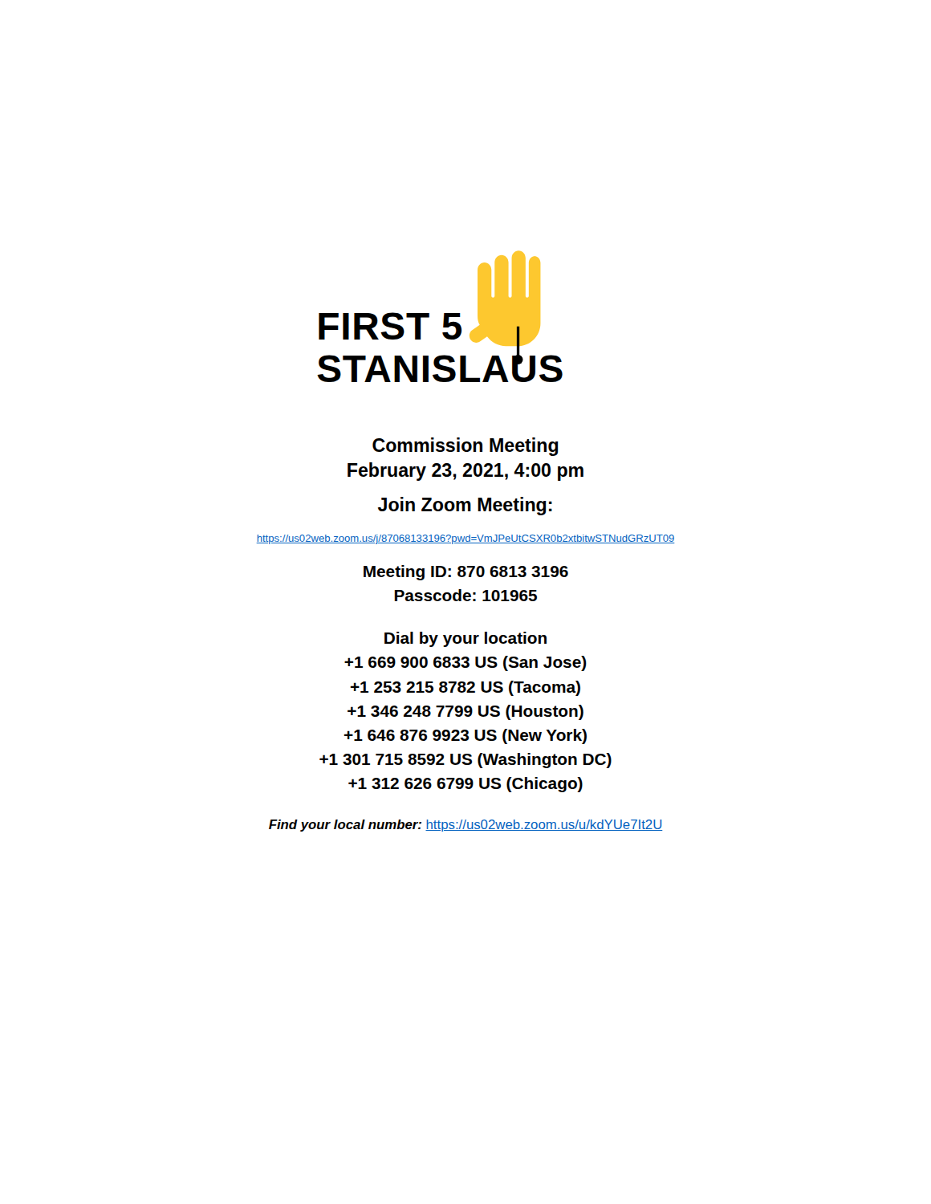First 5 Stanislaus FIRST 5 STANISLAUS
Commission Meeting February 23, 2021, 4:00 pm
Join Zoom Meeting:
https://us02web.zoom.us/j/87068133196?pwd=VmJPeUtCSXR0b2xtbitwSTNudGRzUT09
Meeting ID: 870 6813 3196
Passcode: 101965
Dial by your location
+1 669 900 6833 US (San Jose)
+1 253 215 8782 US (Tacoma)
+1 346 248 7799 US (Houston)
+1 646 876 9923 US (New York)
+1 301 715 8592 US (Washington DC)
+1 312 626 6799 US (Chicago)
Find your local number: https://us02web.zoom.us/u/kdYUe7It2U